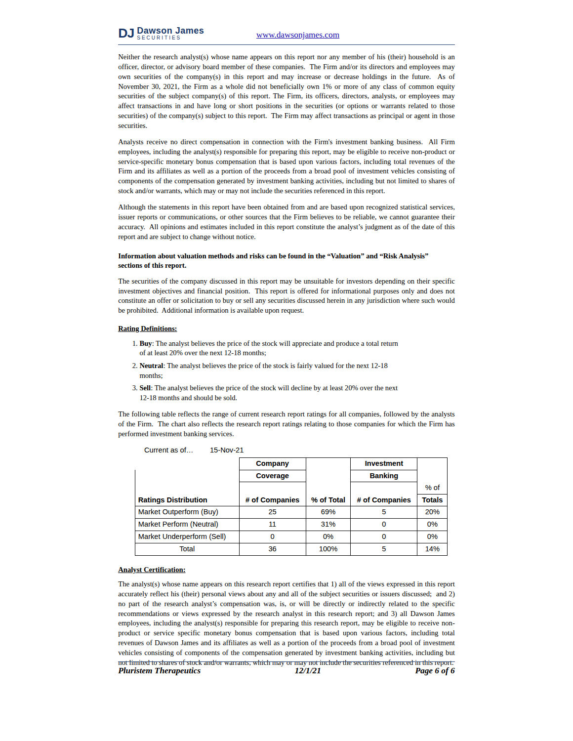DJ
Dawson James
SECURITIES
www.dawsonjames.com
Neither the research analyst(s) whose name appears on this report nor any member of his (their) household is an officer, director, or advisory board member of these companies. The Firm and/or its directors and employees may own securities of the company(s) in this report and may increase or decrease holdings in the future. As of November 30, 2021, the Firm as a whole did not beneficially own 1% or more of any class of common equity securities of the subject company(s) of this report. The Firm, its officers, directors, analysts, or employees may affect transactions in and have long or short positions in the securities (or options or warrants related to those securities) of the company(s) subject to this report. The Firm may affect transactions as principal or agent in those securities.
Analysts receive no direct compensation in connection with the Firm's investment banking business. All Firm employees, including the analyst(s) responsible for preparing this report, may be eligible to receive non-product or service-specific monetary bonus compensation that is based upon various factors, including total revenues of the Firm and its affiliates as well as a portion of the proceeds from a broad pool of investment vehicles consisting of components of the compensation generated by investment banking activities, including but not limited to shares of stock and/or warrants, which may or may not include the securities referenced in this report.
Although the statements in this report have been obtained from and are based upon recognized statistical services, issuer reports or communications, or other sources that the Firm believes to be reliable, we cannot guarantee their accuracy. All opinions and estimates included in this report constitute the analyst’s judgment as of the date of this report and are subject to change without notice.
Information about valuation methods and risks can be found in the “Valuation” and “Risk Analysis” sections of this report.
The securities of the company discussed in this report may be unsuitable for investors depending on their specific investment objectives and financial position. This report is offered for informational purposes only and does not constitute an offer or solicitation to buy or sell any securities discussed herein in any jurisdiction where such would be prohibited. Additional information is available upon request.
Rating Definitions:
Buy: The analyst believes the price of the stock will appreciate and produce a total return
of at least 20% over the next 12-18 months;
Neutral: The analyst believes the price of the stock is fairly valued for the next 12-18
months;
Sell: The analyst believes the price of the stock will decline by at least 20% over the next
12-18 months and should be sold.
The following table reflects the range of current research report ratings for all companies, followed by the analysts of the Firm. The chart also reflects the research report ratings relating to those companies for which the Firm has performed investment banking services.
Current as of…15-Nov-21
| | Company | | Investment | |
| | Coverage | | Banking | |
| | | | | % of |
| Ratings Distribution | # of Companies | % of Total | # of Companies | Totals |
| Market Outperform (Buy) | 25 | 69% | 5 | 20% |
| Market Perform (Neutral) | 11 | 31% | 0 | 0% |
| Market Underperform (Sell) | 0 | 0% | 0 | 0% |
| Total | 36 | 100% | 5 | 14% |
Analyst Certification:
The analyst(s) whose name appears on this research report certifies that 1) all of the views expressed in this report accurately reflect his (their) personal views about any and all of the subject securities or issuers discussed; and 2) no part of the research analyst’s compensation was, is, or will be directly or indirectly related to the specific recommendations or views expressed by the research analyst in this research report; and 3) all Dawson James employees, including the analyst(s) responsible for preparing this research report, may be eligible to receive non-product or service specific monetary bonus compensation that is based upon various factors, including total revenues of Dawson James and its affiliates as well as a portion of the proceeds from a broad pool of investment vehicles consisting of components of the compensation generated by investment banking activities, including but not limited to shares of stock and/or warrants, which may or may not include the securities referenced in this report.
Pluristem Therapeutics 12/1/21 Page 6 of 6